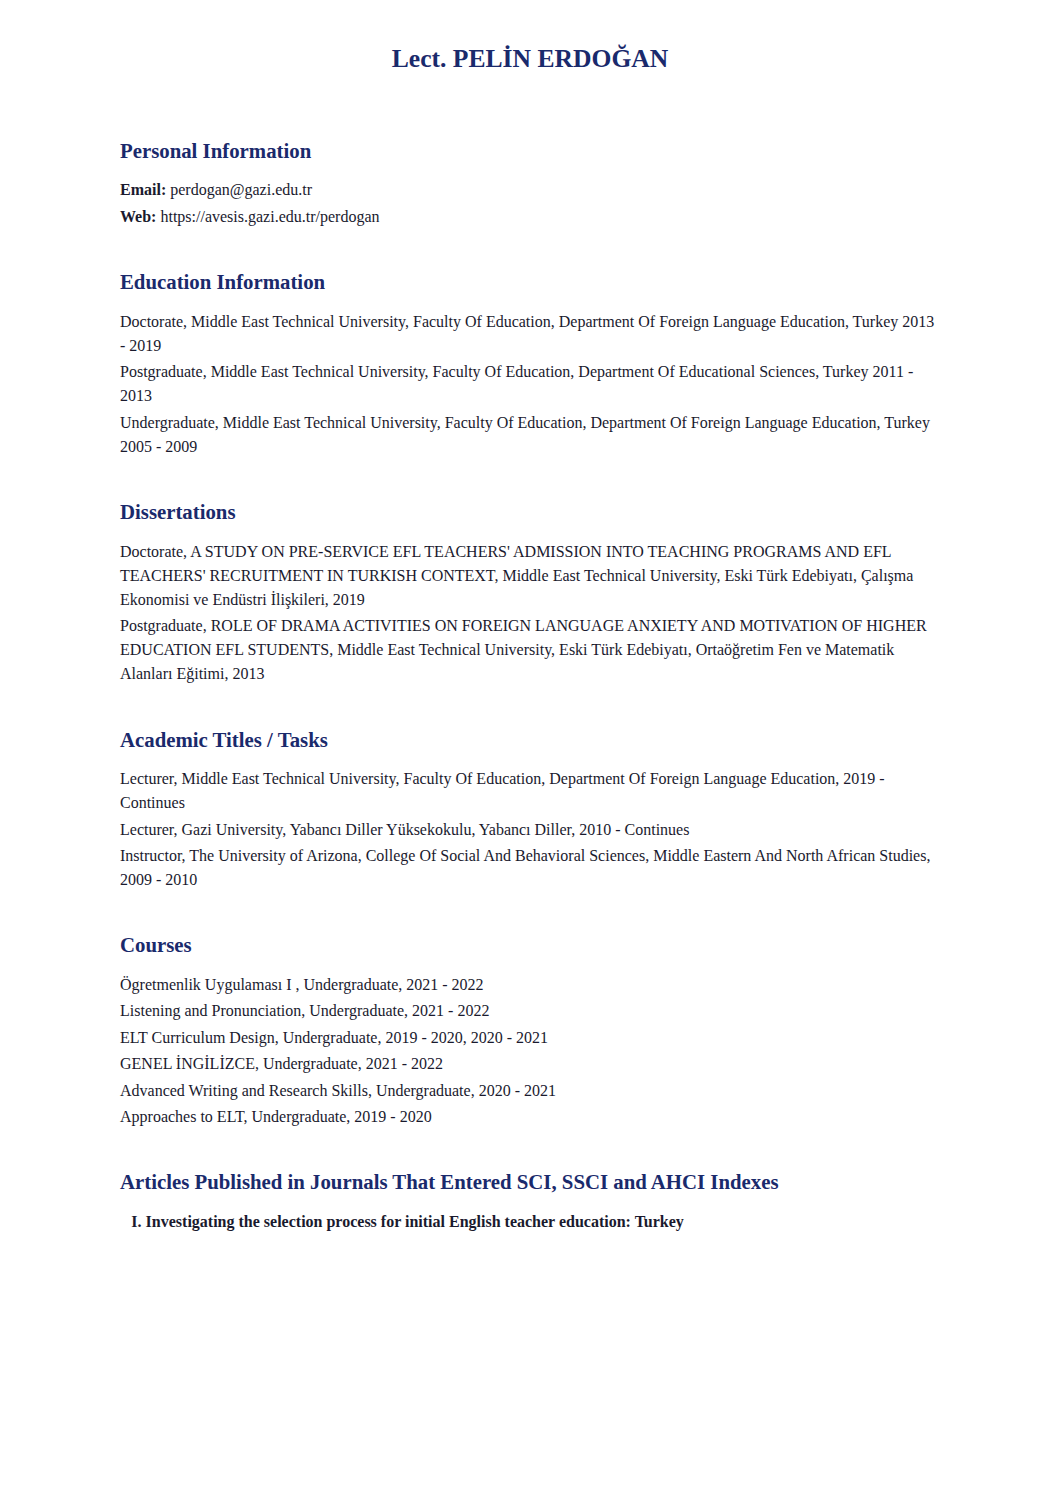Lect. PELİN ERDOĞAN
Personal Information
Email: perdogan@gazi.edu.tr
Web: https://avesis.gazi.edu.tr/perdogan
Education Information
Doctorate, Middle East Technical University, Faculty Of Education, Department Of Foreign Language Education, Turkey 2013 - 2019
Postgraduate, Middle East Technical University, Faculty Of Education, Department Of Educational Sciences, Turkey 2011 - 2013
Undergraduate, Middle East Technical University, Faculty Of Education, Department Of Foreign Language Education, Turkey 2005 - 2009
Dissertations
Doctorate, A STUDY ON PRE-SERVICE EFL TEACHERS' ADMISSION INTO TEACHING PROGRAMS AND EFL TEACHERS' RECRUITMENT IN TURKISH CONTEXT, Middle East Technical University, Eski Türk Edebiyatı, Çalışma Ekonomisi ve Endüstri İlişkileri, 2019
Postgraduate, ROLE OF DRAMA ACTIVITIES ON FOREIGN LANGUAGE ANXIETY AND MOTIVATION OF HIGHER EDUCATION EFL STUDENTS, Middle East Technical University, Eski Türk Edebiyatı, Ortaöğretim Fen ve Matematik Alanları Eğitimi, 2013
Academic Titles / Tasks
Lecturer, Middle East Technical University, Faculty Of Education, Department Of Foreign Language Education, 2019 - Continues
Lecturer, Gazi University, Yabancı Diller Yüksekokulu, Yabancı Diller, 2010 - Continues
Instructor, The University of Arizona, College Of Social And Behavioral Sciences, Middle Eastern And North African Studies, 2009 - 2010
Courses
Ögretmenlik Uygulaması I , Undergraduate, 2021 - 2022
Listening and Pronunciation, Undergraduate, 2021 - 2022
ELT Curriculum Design, Undergraduate, 2019 - 2020, 2020 - 2021
GENEL İNGİLİZCE, Undergraduate, 2021 - 2022
Advanced Writing and Research Skills, Undergraduate, 2020 - 2021
Approaches to ELT, Undergraduate, 2019 - 2020
Articles Published in Journals That Entered SCI, SSCI and AHCI Indexes
Investigating the selection process for initial English teacher education: Turkey